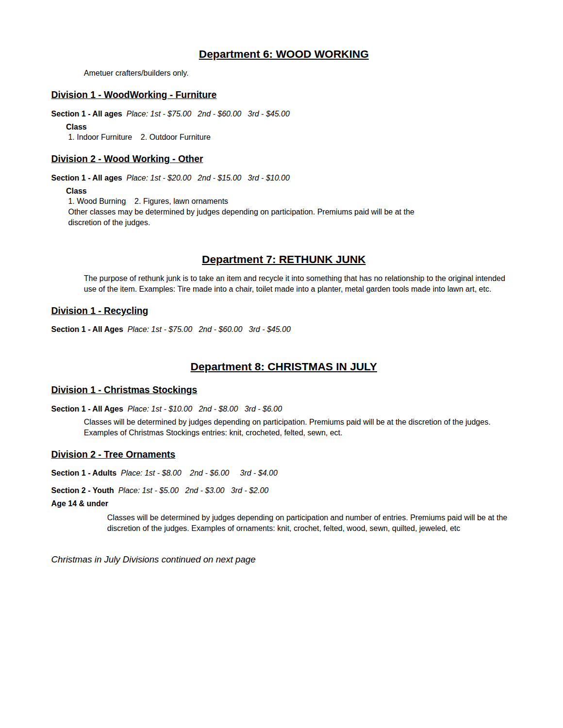Department 6: WOOD WORKING
Ametuer crafters/builders only.
Division 1 - WoodWorking - Furniture
Section 1 - All ages Place: 1st - $75.00 2nd - $60.00 3rd - $45.00
Class
1. Indoor Furniture 2. Outdoor Furniture
Division 2 - Wood Working - Other
Section 1 - All ages Place: 1st - $20.00 2nd - $15.00 3rd - $10.00
Class
1. Wood Burning 2. Figures, lawn ornaments
Other classes may be determined by judges depending on participation. Premiums paid will be at the
discretion of the judges.
Department 7: RETHUNK JUNK
The purpose of rethunk junk is to take an item and recycle it into something that has no relationship to the original intended use of the item. Examples: Tire made into a chair, toilet made into a planter, metal garden tools made into lawn art, etc.
Division 1 - Recycling
Section 1 - All Ages Place: 1st - $75.00 2nd - $60.00 3rd - $45.00
Department 8: CHRISTMAS IN JULY
Division 1 - Christmas Stockings
Section 1 - All Ages Place: 1st - $10.00 2nd - $8.00 3rd - $6.00
Classes will be determined by judges depending on participation. Premiums paid will be at the discretion of the judges. Examples of Christmas Stockings entries: knit, crocheted, felted, sewn, ect.
Division 2 - Tree Ornaments
Section 1 - Adults Place: 1st - $8.00 2nd - $6.00 3rd - $4.00
Section 2 - Youth Place: 1st - $5.00 2nd - $3.00 3rd - $2.00
Age 14 & under
Classes will be determined by judges depending on participation and number of entries. Premiums paid will be at the discretion of the judges. Examples of ornaments: knit, crochet, felted, wood, sewn, quilted, jeweled, etc
Christmas in July Divisions continued on next page